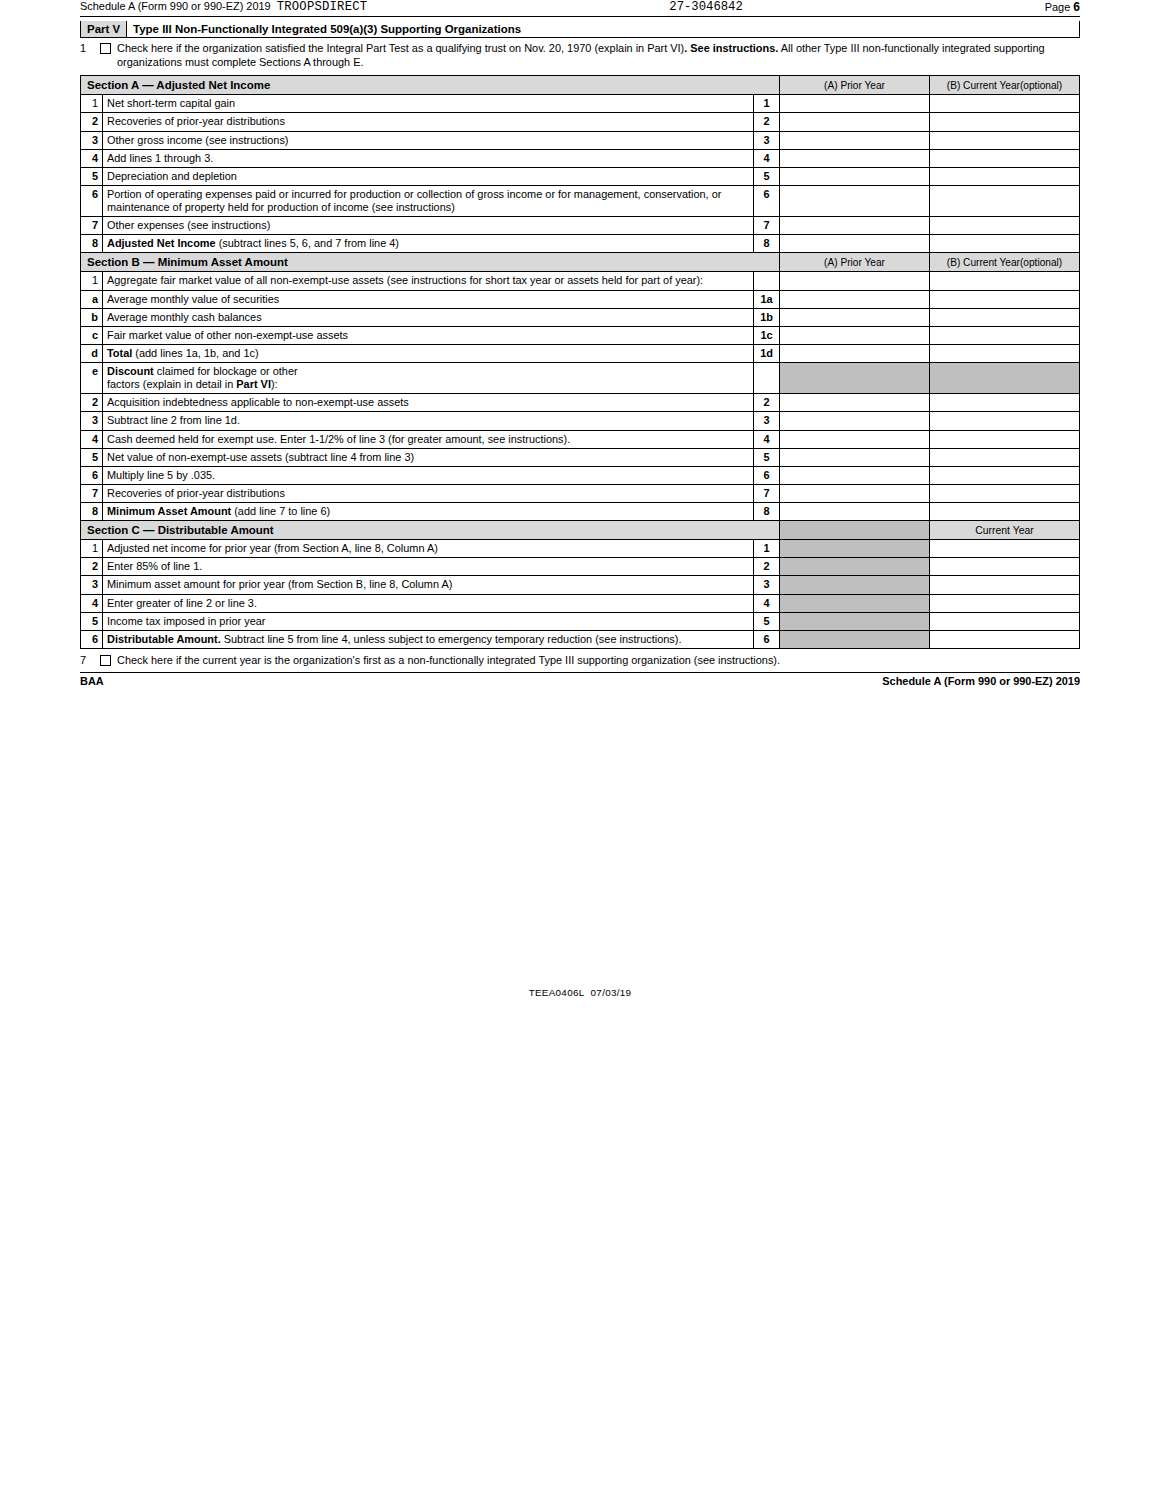Schedule A (Form 990 or 990-EZ) 2019 TROOPSDIRECT
27-3046842
Page 6
Part V
Type III Non-Functionally Integrated 509(a)(3) Supporting Organizations
1
Check here if the organization satisfied the Integral Part Test as a qualifying trust on Nov. 20, 1970 (explain in Part VI). See instructions. All other Type III non-functionally integrated supporting organizations must complete Sections A through E.
Section A — Adjusted Net Income
(A) Prior Year
(B) Current Year(optional)
| 1 | Net short-term capital gain | 1 | | |
| 2 | Recoveries of prior-year distributions | 2 | | |
| 3 | Other gross income (see instructions) | 3 | | |
| 4 | Add lines 1 through 3. | 4 | | |
| 5 | Depreciation and depletion | 5 | | |
| 6 | Portion of operating expenses paid or incurred for production or collection of gross income or for management, conservation, or maintenance of property held for production of income (see instructions) | 6 | | |
| 7 | Other expenses (see instructions) | 7 | | |
| 8 | Adjusted Net Income (subtract lines 5, 6, and 7 from line 4) | 8 | | |
Section B — Minimum Asset Amount
(A) Prior Year
(B) Current Year(optional)
| 1 | Aggregate fair market value of all non-exempt-use assets (see instructions for short tax year or assets held for part of year): | | | |
| a | Average monthly value of securities | 1a | | |
| b | Average monthly cash balances | 1b | | |
| c | Fair market value of other non-exempt-use assets | 1c | | |
| d | Total (add lines 1a, 1b, and 1c) | 1d | | |
| e | Discount claimed for blockage or other factors (explain in detail in Part VI ): | | | |
| 2 | Acquisition indebtedness applicable to non-exempt-use assets | 2 | | |
| 3 | Subtract line 2 from line 1d. | 3 | | |
| 4 | Cash deemed held for exempt use. Enter 1-1/2% of line 3 (for greater amount, see instructions). | 4 | | |
| 5 | Net value of non-exempt-use assets (subtract line 4 from line 3) | 5 | | |
| 6 | Multiply line 5 by .035. | 6 | | |
| 7 | Recoveries of prior-year distributions | 7 | | |
| 8 | Minimum Asset Amount (add line 7 to line 6) | 8 | | |
Section C — Distributable Amount
Current Year
| 1 | Adjusted net income for prior year (from Section A, line 8, Column A) | 1 | | |
| 2 | Enter 85% of line 1. | 2 | | |
| 3 | Minimum asset amount for prior year (from Section B, line 8, Column A) | 3 | | |
| 4 | Enter greater of line 2 or line 3. | 4 | | |
| 5 | Income tax imposed in prior year | 5 | | |
| 6 | Distributable Amount. Subtract line 5 from line 4, unless subject to emergency temporary reduction (see instructions). | 6 | | |
7
Check here if the current year is the organization's first as a non-functionally integrated Type III supporting organization (see instructions).
BAA
Schedule A (Form 990 or 990-EZ) 2019
TEEA0406L 07/03/19